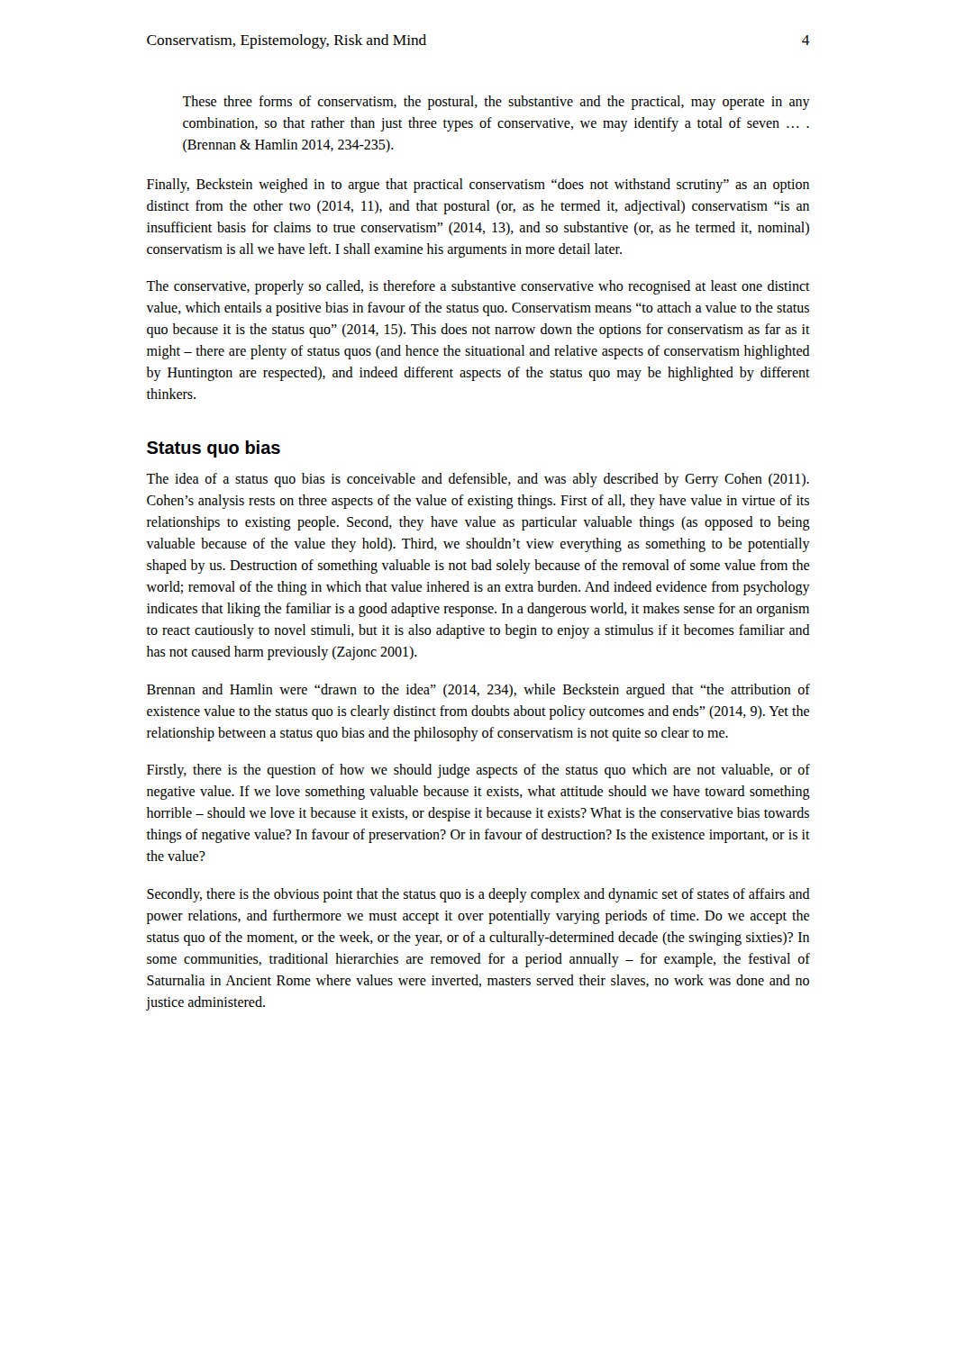Conservatism, Epistemology, Risk and Mind 4
These three forms of conservatism, the postural, the substantive and the practical, may operate in any combination, so that rather than just three types of conservative, we may identify a total of seven … . (Brennan & Hamlin 2014, 234-235).
Finally, Beckstein weighed in to argue that practical conservatism “does not withstand scrutiny” as an option distinct from the other two (2014, 11), and that postural (or, as he termed it, adjectival) conservatism “is an insufficient basis for claims to true conservatism” (2014, 13), and so substantive (or, as he termed it, nominal) conservatism is all we have left. I shall examine his arguments in more detail later.
The conservative, properly so called, is therefore a substantive conservative who recognised at least one distinct value, which entails a positive bias in favour of the status quo. Conservatism means “to attach a value to the status quo because it is the status quo” (2014, 15). This does not narrow down the options for conservatism as far as it might – there are plenty of status quos (and hence the situational and relative aspects of conservatism highlighted by Huntington are respected), and indeed different aspects of the status quo may be highlighted by different thinkers.
Status quo bias
The idea of a status quo bias is conceivable and defensible, and was ably described by Gerry Cohen (2011). Cohen’s analysis rests on three aspects of the value of existing things. First of all, they have value in virtue of its relationships to existing people. Second, they have value as particular valuable things (as opposed to being valuable because of the value they hold). Third, we shouldn’t view everything as something to be potentially shaped by us. Destruction of something valuable is not bad solely because of the removal of some value from the world; removal of the thing in which that value inhered is an extra burden. And indeed evidence from psychology indicates that liking the familiar is a good adaptive response. In a dangerous world, it makes sense for an organism to react cautiously to novel stimuli, but it is also adaptive to begin to enjoy a stimulus if it becomes familiar and has not caused harm previously (Zajonc 2001).
Brennan and Hamlin were “drawn to the idea” (2014, 234), while Beckstein argued that “the attribution of existence value to the status quo is clearly distinct from doubts about policy outcomes and ends” (2014, 9). Yet the relationship between a status quo bias and the philosophy of conservatism is not quite so clear to me.
Firstly, there is the question of how we should judge aspects of the status quo which are not valuable, or of negative value. If we love something valuable because it exists, what attitude should we have toward something horrible – should we love it because it exists, or despise it because it exists? What is the conservative bias towards things of negative value? In favour of preservation? Or in favour of destruction? Is the existence important, or is it the value?
Secondly, there is the obvious point that the status quo is a deeply complex and dynamic set of states of affairs and power relations, and furthermore we must accept it over potentially varying periods of time. Do we accept the status quo of the moment, or the week, or the year, or of a culturally-determined decade (the swinging sixties)? In some communities, traditional hierarchies are removed for a period annually – for example, the festival of Saturnalia in Ancient Rome where values were inverted, masters served their slaves, no work was done and no justice administered.